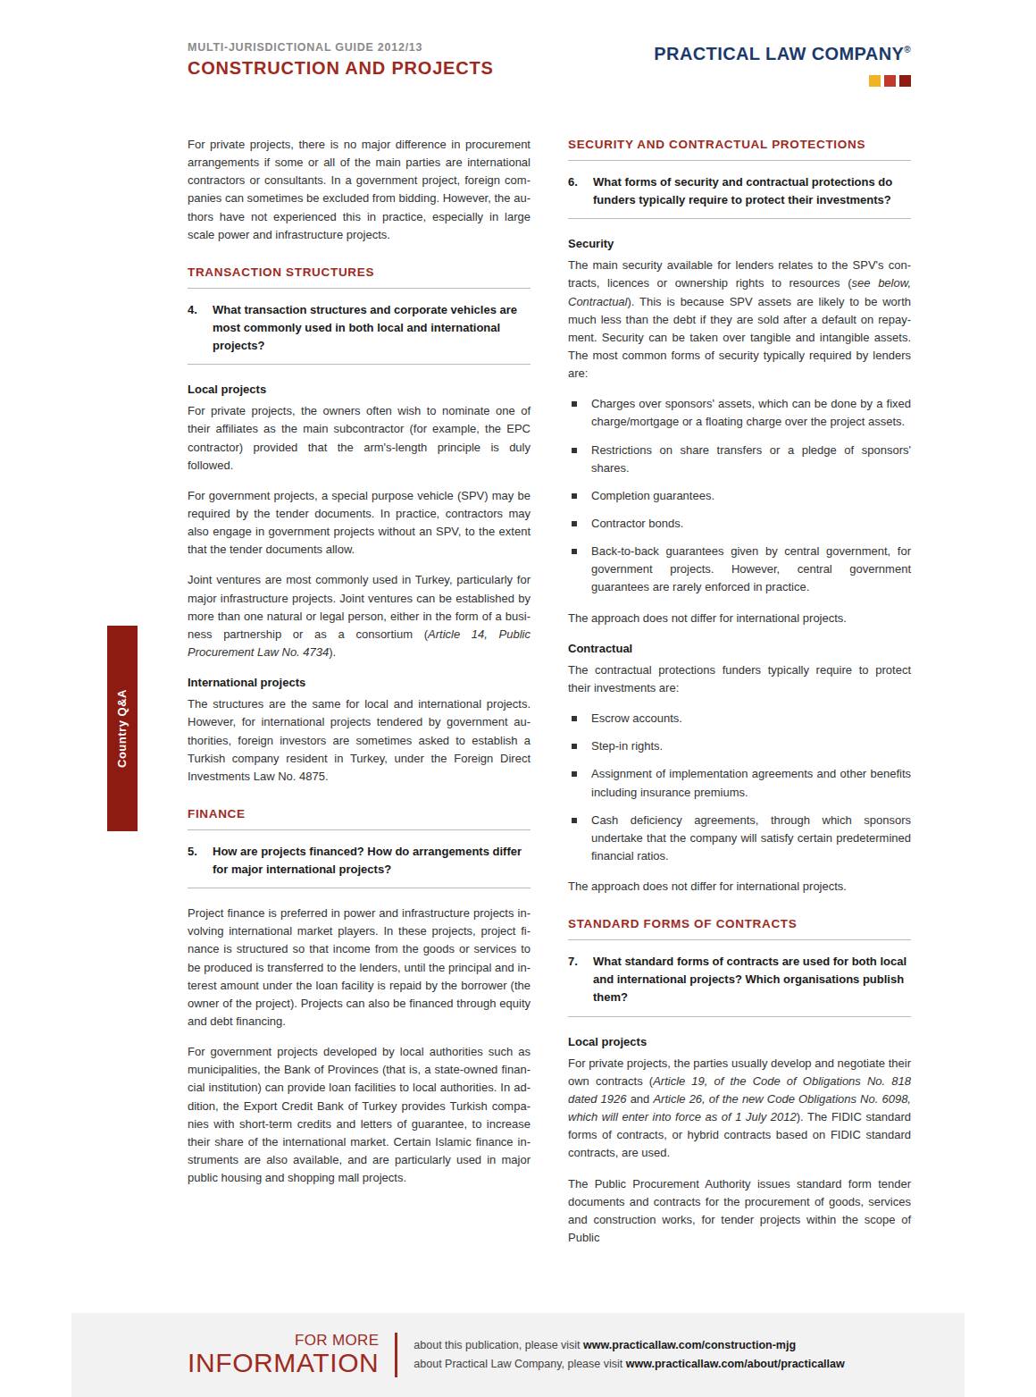Multi-jurisdictional guide 2012/13
Construction and Projects
Practical Law Company®
Country Q&A
For private projects, there is no major difference in procurement arrangements if some or all of the main parties are international contractors or consultants. In a government project, foreign companies can sometimes be excluded from bidding. However, the authors have not experienced this in practice, especially in large scale power and infrastructure projects.
Transaction structures
4.
What transaction structures and corporate vehicles are most commonly used in both local and international projects?
Local projects
For private projects, the owners often wish to nominate one of their affiliates as the main subcontractor (for example, the EPC contractor) provided that the arm's-length principle is duly followed.
For government projects, a special purpose vehicle (SPV) may be required by the tender documents. In practice, contractors may also engage in government projects without an SPV, to the extent that the tender documents allow.
Joint ventures are most commonly used in Turkey, particularly for major infrastructure projects. Joint ventures can be established by more than one natural or legal person, either in the form of a business partnership or as a consortium (Article 14, Public Procurement Law No. 4734).
International projects
The structures are the same for local and international projects. However, for international projects tendered by government authorities, foreign investors are sometimes asked to establish a Turkish company resident in Turkey, under the Foreign Direct Investments Law No. 4875.
Finance
5.
How are projects financed? How do arrangements differ for major international projects?
Project finance is preferred in power and infrastructure projects involving international market players. In these projects, project finance is structured so that income from the goods or services to be produced is transferred to the lenders, until the principal and interest amount under the loan facility is repaid by the borrower (the owner of the project). Projects can also be financed through equity and debt financing.
For government projects developed by local authorities such as municipalities, the Bank of Provinces (that is, a state-owned financial institution) can provide loan facilities to local authorities. In addition, the Export Credit Bank of Turkey provides Turkish companies with short-term credits and letters of guarantee, to increase their share of the international market. Certain Islamic finance instruments are also available, and are particularly used in major public housing and shopping mall projects.
Security and contractual protections
6.
What forms of security and contractual protections do funders typically require to protect their investments?
Security
The main security available for lenders relates to the SPV's contracts, licences or ownership rights to resources (see below, Contractual). This is because SPV assets are likely to be worth much less than the debt if they are sold after a default on repayment. Security can be taken over tangible and intangible assets. The most common forms of security typically required by lenders are:
Charges over sponsors' assets, which can be done by a fixed charge/mortgage or a floating charge over the project assets.
Restrictions on share transfers or a pledge of sponsors' shares.
Completion guarantees.
Contractor bonds.
Back-to-back guarantees given by central government, for government projects. However, central government guarantees are rarely enforced in practice.
The approach does not differ for international projects.
Contractual
The contractual protections funders typically require to protect their investments are:
Escrow accounts.
Step-in rights.
Assignment of implementation agreements and other benefits including insurance premiums.
Cash deficiency agreements, through which sponsors undertake that the company will satisfy certain predetermined financial ratios.
The approach does not differ for international projects.
Standard forms of contracts
7.
What standard forms of contracts are used for both local and international projects? Which organisations publish them?
Local projects
For private projects, the parties usually develop and negotiate their own contracts (Article 19, of the Code of Obligations No. 818 dated 1926 and Article 26, of the new Code Obligations No. 6098, which will enter into force as of 1 July 2012). The FIDIC standard forms of contracts, or hybrid contracts based on FIDIC standard contracts, are used.
The Public Procurement Authority issues standard form tender documents and contracts for the procurement of goods, services and construction works, for tender projects within the scope of Public
FOR MORE
INFORMATION
about this publication, please visit www.practicallaw.com/construction-mjg
about Practical Law Company, please visit www.practicallaw.com/about/practicallaw